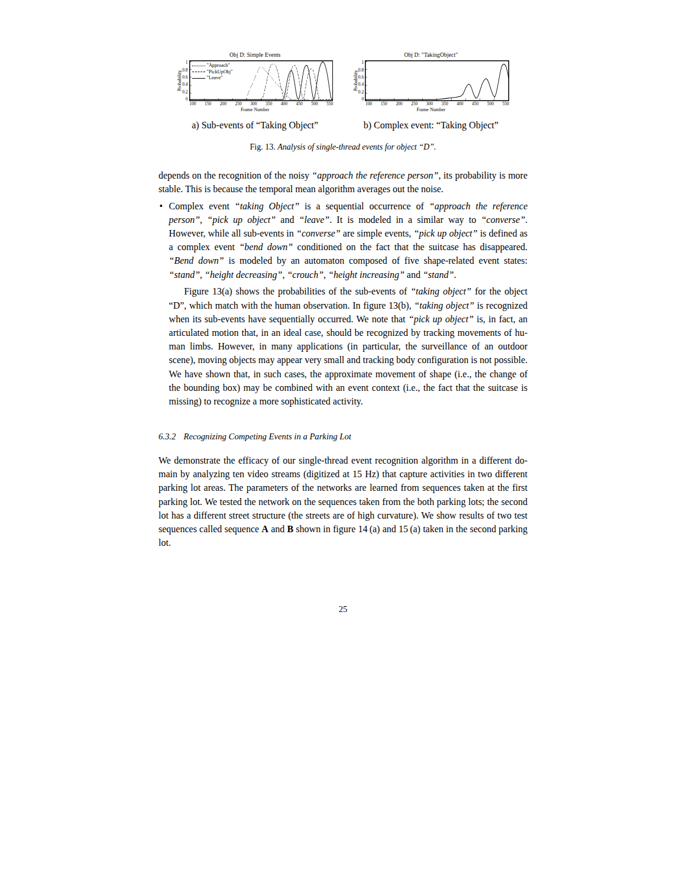Obj D: Simple Events
Probability
10.80.60.40.20
"Approach"
"PickUpObj"
"Leave"
100150200250300350400450500550
Frame Number
Obj D: "TakingObject"
Probability
10.80.60.40.20
100150200250300350400450500550
Frame Number
a) Sub-events of “Taking Object”
b) Complex event: “Taking Object”
Fig. 13. Analysis of single-thread events for object “D”.
depends on the recognition of the noisy “approach the reference person”, its probability is more stable. This is because the temporal mean algorithm averages out the noise.
Complex event “taking Object” is a sequential occurrence of “approach the reference person”, “pick up object” and “leave”. It is modeled in a similar way to “converse”. However, while all sub-events in “converse” are simple events, “pick up object” is defined as a complex event “bend down” conditioned on the fact that the suitcase has disappeared. “Bend down” is modeled by an automaton composed of five shape-related event states: “stand”, “height decreasing”, “crouch”, “height increasing” and “stand”.
Figure 13(a) shows the probabilities of the sub-events of “taking object” for the object “D”, which match with the human observation. In figure 13(b), “taking object” is recognized when its sub-events have sequentially occurred. We note that “pick up object” is, in fact, an articulated motion that, in an ideal case, should be recognized by tracking movements of human limbs. However, in many applications (in particular, the surveillance of an outdoor scene), moving objects may appear very small and tracking body configuration is not possible. We have shown that, in such cases, the approximate movement of shape (i.e., the change of the bounding box) may be combined with an event context (i.e., the fact that the suitcase is missing) to recognize a more sophisticated activity.
6.3.2 Recognizing Competing Events in a Parking Lot
We demonstrate the efficacy of our single-thread event recognition algorithm in a different domain by analyzing ten video streams (digitized at 15 Hz) that capture activities in two different parking lot areas. The parameters of the networks are learned from sequences taken at the first parking lot. We tested the network on the sequences taken from the both parking lots; the second lot has a different street structure (the streets are of high curvature). We show results of two test sequences called sequence A and B shown in figure 14 (a) and 15 (a) taken in the second parking lot.
25